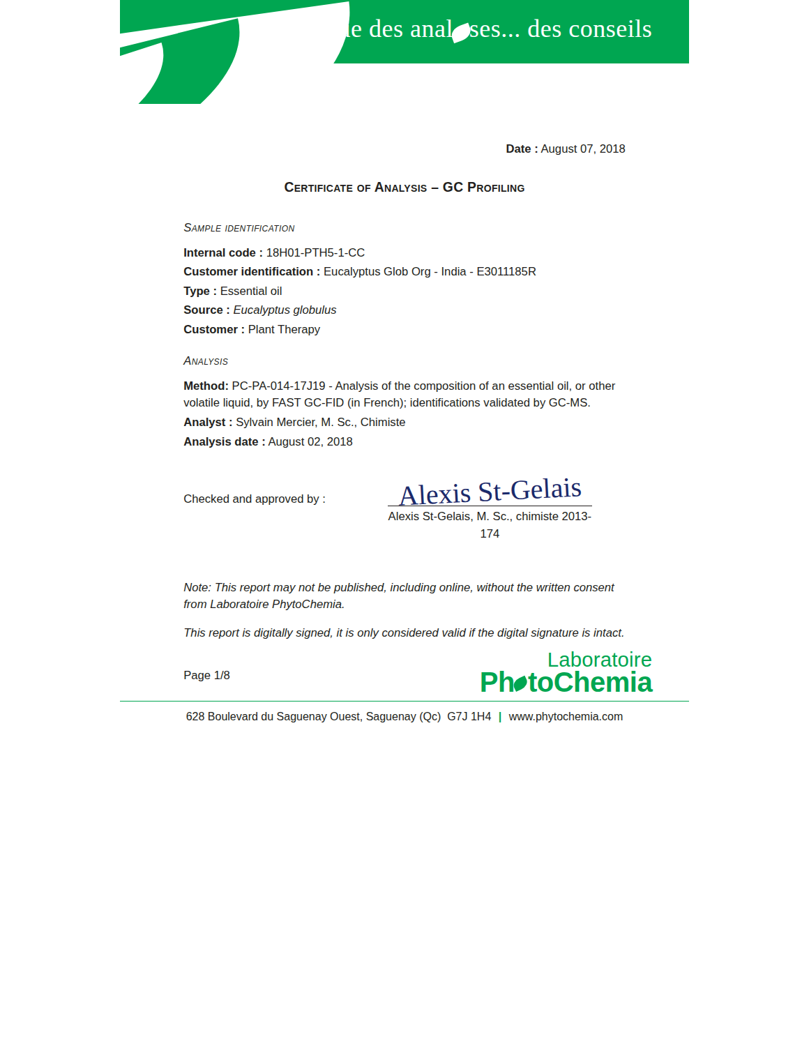Plus que des anal ses... des conseils
Date : August 07, 2018
Certificate of Analysis – GC Profiling
Sample identification
Internal code : 18H01-PTH5-1-CC
Customer identification : Eucalyptus Glob Org - India - E3011185R
Type : Essential oil
Source : Eucalyptus globulus
Customer : Plant Therapy
Analysis
Method: PC-PA-014-17J19 - Analysis of the composition of an essential oil, or other volatile liquid, by FAST GC-FID (in French); identifications validated by GC-MS.
Analyst : Sylvain Mercier, M. Sc., Chimiste
Analysis date : August 02, 2018
Checked and approved by :
Alexis St-Gelais
Alexis St-Gelais, M. Sc., chimiste 2013-174
Note: This report may not be published, including online, without the written consent from Laboratoire PhytoChemia.
This report is digitally signed, it is only considered valid if the digital signature is intact.
Page 1/8
Laboratoire
Ph toChemia
628 Boulevard du Saguenay Ouest, Saguenay (Qc) G7J 1H4 | www.phytochemia.com